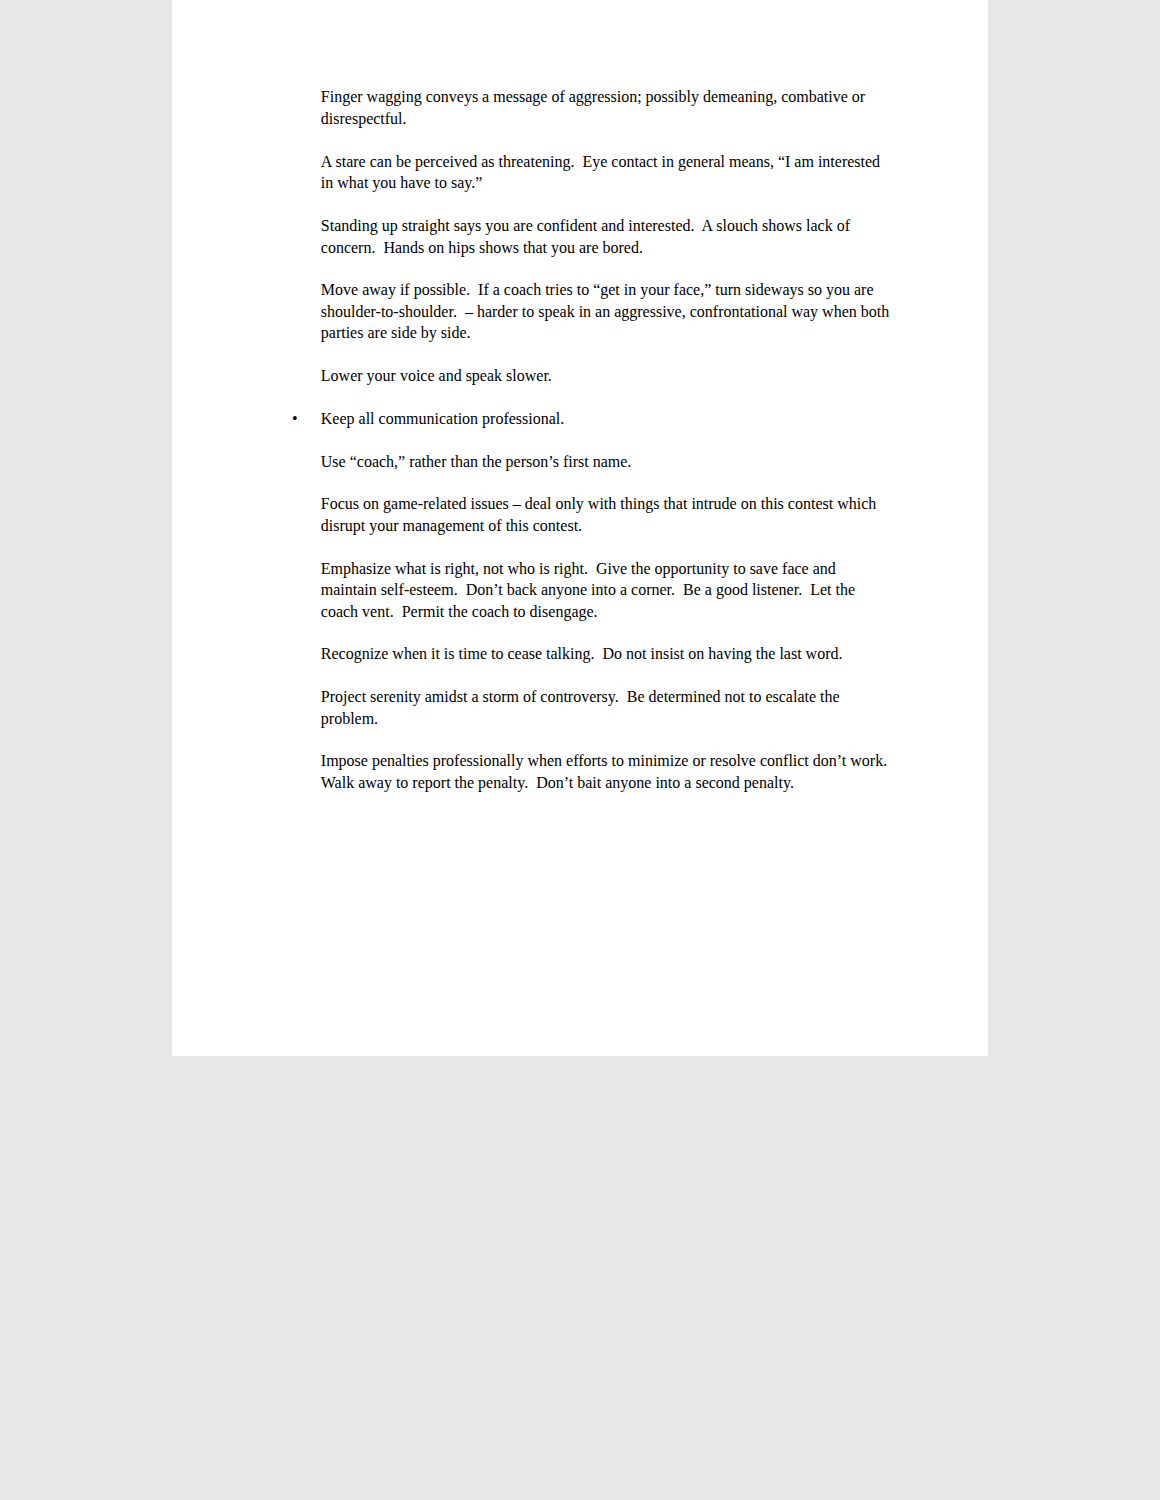Finger wagging conveys a message of aggression; possibly demeaning, combative or disrespectful.
A stare can be perceived as threatening. Eye contact in general means, “I am interested in what you have to say.”
Standing up straight says you are confident and interested. A slouch shows lack of concern. Hands on hips shows that you are bored.
Move away if possible. If a coach tries to “get in your face,” turn sideways so you are shoulder-to-shoulder. – harder to speak in an aggressive, confrontational way when both parties are side by side.
Lower your voice and speak slower.
• Keep all communication professional.
Use “coach,” rather than the person’s first name.
Focus on game-related issues – deal only with things that intrude on this contest which disrupt your management of this contest.
Emphasize what is right, not who is right. Give the opportunity to save face and maintain self-esteem. Don’t back anyone into a corner. Be a good listener. Let the coach vent. Permit the coach to disengage.
Recognize when it is time to cease talking. Do not insist on having the last word.
Project serenity amidst a storm of controversy. Be determined not to escalate the problem.
Impose penalties professionally when efforts to minimize or resolve conflict don’t work. Walk away to report the penalty. Don’t bait anyone into a second penalty.